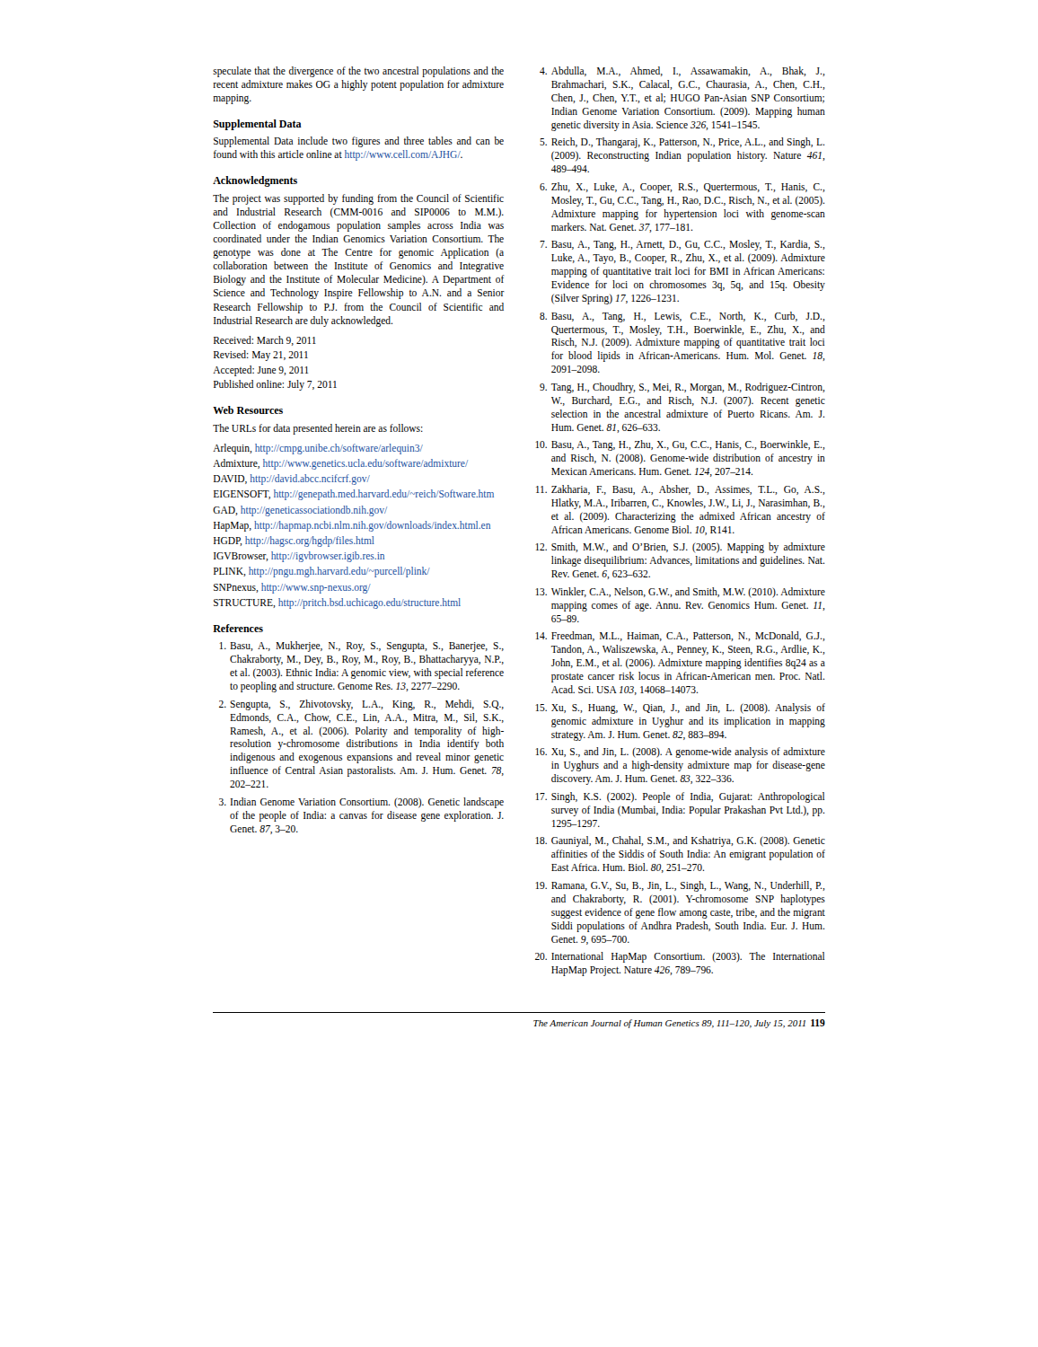speculate that the divergence of the two ancestral populations and the recent admixture makes OG a highly potent population for admixture mapping.
Supplemental Data
Supplemental Data include two figures and three tables and can be found with this article online at http://www.cell.com/AJHG/.
Acknowledgments
The project was supported by funding from the Council of Scientific and Industrial Research (CMM-0016 and SIP0006 to M.M.). Collection of endogamous population samples across India was coordinated under the Indian Genomics Variation Consortium. The genotype was done at The Centre for genomic Application (a collaboration between the Institute of Genomics and Integrative Biology and the Institute of Molecular Medicine). A Department of Science and Technology Inspire Fellowship to A.N. and a Senior Research Fellowship to P.J. from the Council of Scientific and Industrial Research are duly acknowledged.
Received: March 9, 2011
Revised: May 21, 2011
Accepted: June 9, 2011
Published online: July 7, 2011
Web Resources
The URLs for data presented herein are as follows:
Arlequin, http://cmpg.unibe.ch/software/arlequin3/
Admixture, http://www.genetics.ucla.edu/software/admixture/
DAVID, http://david.abcc.ncifcrf.gov/
EIGENSOFT, http://genepath.med.harvard.edu/~reich/Software.htm
GAD, http://geneticassociationdb.nih.gov/
HapMap, http://hapmap.ncbi.nlm.nih.gov/downloads/index.html.en
HGDP, http://hagsc.org/hgdp/files.html
IGVBrowser, http://igvbrowser.igib.res.in
PLINK, http://pngu.mgh.harvard.edu/~purcell/plink/
SNPnexus, http://www.snp-nexus.org/
STRUCTURE, http://pritch.bsd.uchicago.edu/structure.html
References
Basu, A., Mukherjee, N., Roy, S., Sengupta, S., Banerjee, S., Chakraborty, M., Dey, B., Roy, M., Roy, B., Bhattacharyya, N.P., et al. (2003). Ethnic India: A genomic view, with special reference to peopling and structure. Genome Res. 13, 2277–2290.
Sengupta, S., Zhivotovsky, L.A., King, R., Mehdi, S.Q., Edmonds, C.A., Chow, C.E., Lin, A.A., Mitra, M., Sil, S.K., Ramesh, A., et al. (2006). Polarity and temporality of high-resolution y-chromosome distributions in India identify both indigenous and exogenous expansions and reveal minor genetic influence of Central Asian pastoralists. Am. J. Hum. Genet. 78, 202–221.
Indian Genome Variation Consortium. (2008). Genetic landscape of the people of India: a canvas for disease gene exploration. J. Genet. 87, 3–20.
Abdulla, M.A., Ahmed, I., Assawamakin, A., Bhak, J., Brahmachari, S.K., Calacal, G.C., Chaurasia, A., Chen, C.H., Chen, J., Chen, Y.T., et al; HUGO Pan-Asian SNP Consortium; Indian Genome Variation Consortium. (2009). Mapping human genetic diversity in Asia. Science 326, 1541–1545.
Reich, D., Thangaraj, K., Patterson, N., Price, A.L., and Singh, L. (2009). Reconstructing Indian population history. Nature 461, 489–494.
Zhu, X., Luke, A., Cooper, R.S., Quertermous, T., Hanis, C., Mosley, T., Gu, C.C., Tang, H., Rao, D.C., Risch, N., et al. (2005). Admixture mapping for hypertension loci with genome-scan markers. Nat. Genet. 37, 177–181.
Basu, A., Tang, H., Arnett, D., Gu, C.C., Mosley, T., Kardia, S., Luke, A., Tayo, B., Cooper, R., Zhu, X., et al. (2009). Admixture mapping of quantitative trait loci for BMI in African Americans: Evidence for loci on chromosomes 3q, 5q, and 15q. Obesity (Silver Spring) 17, 1226–1231.
Basu, A., Tang, H., Lewis, C.E., North, K., Curb, J.D., Quertermous, T., Mosley, T.H., Boerwinkle, E., Zhu, X., and Risch, N.J. (2009). Admixture mapping of quantitative trait loci for blood lipids in African-Americans. Hum. Mol. Genet. 18, 2091–2098.
Tang, H., Choudhry, S., Mei, R., Morgan, M., Rodriguez-Cintron, W., Burchard, E.G., and Risch, N.J. (2007). Recent genetic selection in the ancestral admixture of Puerto Ricans. Am. J. Hum. Genet. 81, 626–633.
Basu, A., Tang, H., Zhu, X., Gu, C.C., Hanis, C., Boerwinkle, E., and Risch, N. (2008). Genome-wide distribution of ancestry in Mexican Americans. Hum. Genet. 124, 207–214.
Zakharia, F., Basu, A., Absher, D., Assimes, T.L., Go, A.S., Hlatky, M.A., Iribarren, C., Knowles, J.W., Li, J., Narasimhan, B., et al. (2009). Characterizing the admixed African ancestry of African Americans. Genome Biol. 10, R141.
Smith, M.W., and O’Brien, S.J. (2005). Mapping by admixture linkage disequilibrium: Advances, limitations and guidelines. Nat. Rev. Genet. 6, 623–632.
Winkler, C.A., Nelson, G.W., and Smith, M.W. (2010). Admixture mapping comes of age. Annu. Rev. Genomics Hum. Genet. 11, 65–89.
Freedman, M.L., Haiman, C.A., Patterson, N., McDonald, G.J., Tandon, A., Waliszewska, A., Penney, K., Steen, R.G., Ardlie, K., John, E.M., et al. (2006). Admixture mapping identifies 8q24 as a prostate cancer risk locus in African-American men. Proc. Natl. Acad. Sci. USA 103, 14068–14073.
Xu, S., Huang, W., Qian, J., and Jin, L. (2008). Analysis of genomic admixture in Uyghur and its implication in mapping strategy. Am. J. Hum. Genet. 82, 883–894.
Xu, S., and Jin, L. (2008). A genome-wide analysis of admixture in Uyghurs and a high-density admixture map for disease-gene discovery. Am. J. Hum. Genet. 83, 322–336.
Singh, K.S. (2002). People of India, Gujarat: Anthropological survey of India (Mumbai, India: Popular Prakashan Pvt Ltd.), pp. 1295–1297.
Gauniyal, M., Chahal, S.M., and Kshatriya, G.K. (2008). Genetic affinities of the Siddis of South India: An emigrant population of East Africa. Hum. Biol. 80, 251–270.
Ramana, G.V., Su, B., Jin, L., Singh, L., Wang, N., Underhill, P., and Chakraborty, R. (2001). Y-chromosome SNP haplotypes suggest evidence of gene flow among caste, tribe, and the migrant Siddi populations of Andhra Pradesh, South India. Eur. J. Hum. Genet. 9, 695–700.
International HapMap Consortium. (2003). The International HapMap Project. Nature 426, 789–796.
The American Journal of Human Genetics 89, 111–120, July 15, 2011119